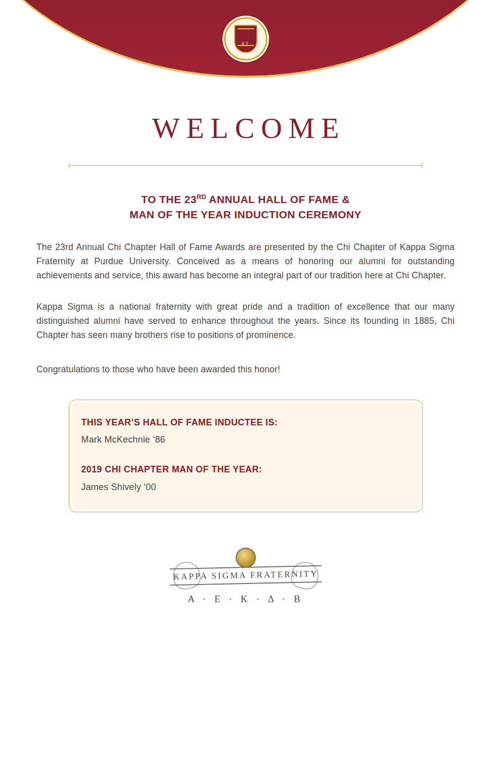WELCOME
To the 23rd Annual Hall of Fame &
Man of the Year Induction Ceremony
The 23rd Annual Chi Chapter Hall of Fame Awards are presented by the Chi Chapter of Kappa Sigma Fraternity at Purdue University. Conceived as a means of honoring our alumni for outstanding achievements and service, this award has become an integral part of our tradition here at Chi Chapter.
Kappa Sigma is a national fraternity with great pride and a tradition of excellence that our many distinguished alumni have served to enhance throughout the years. Since its founding in 1885, Chi Chapter has seen many brothers rise to positions of prominence.
Congratulations to those who have been awarded this honor!
This Year’s Hall of Fame Inductee Is:
Mark McKechnie ‘86
2019 Chi Chapter Man of the Year:
James Shively ‘00
KAPPA SIGMA FRATERNITY
A · E · K · Δ · B